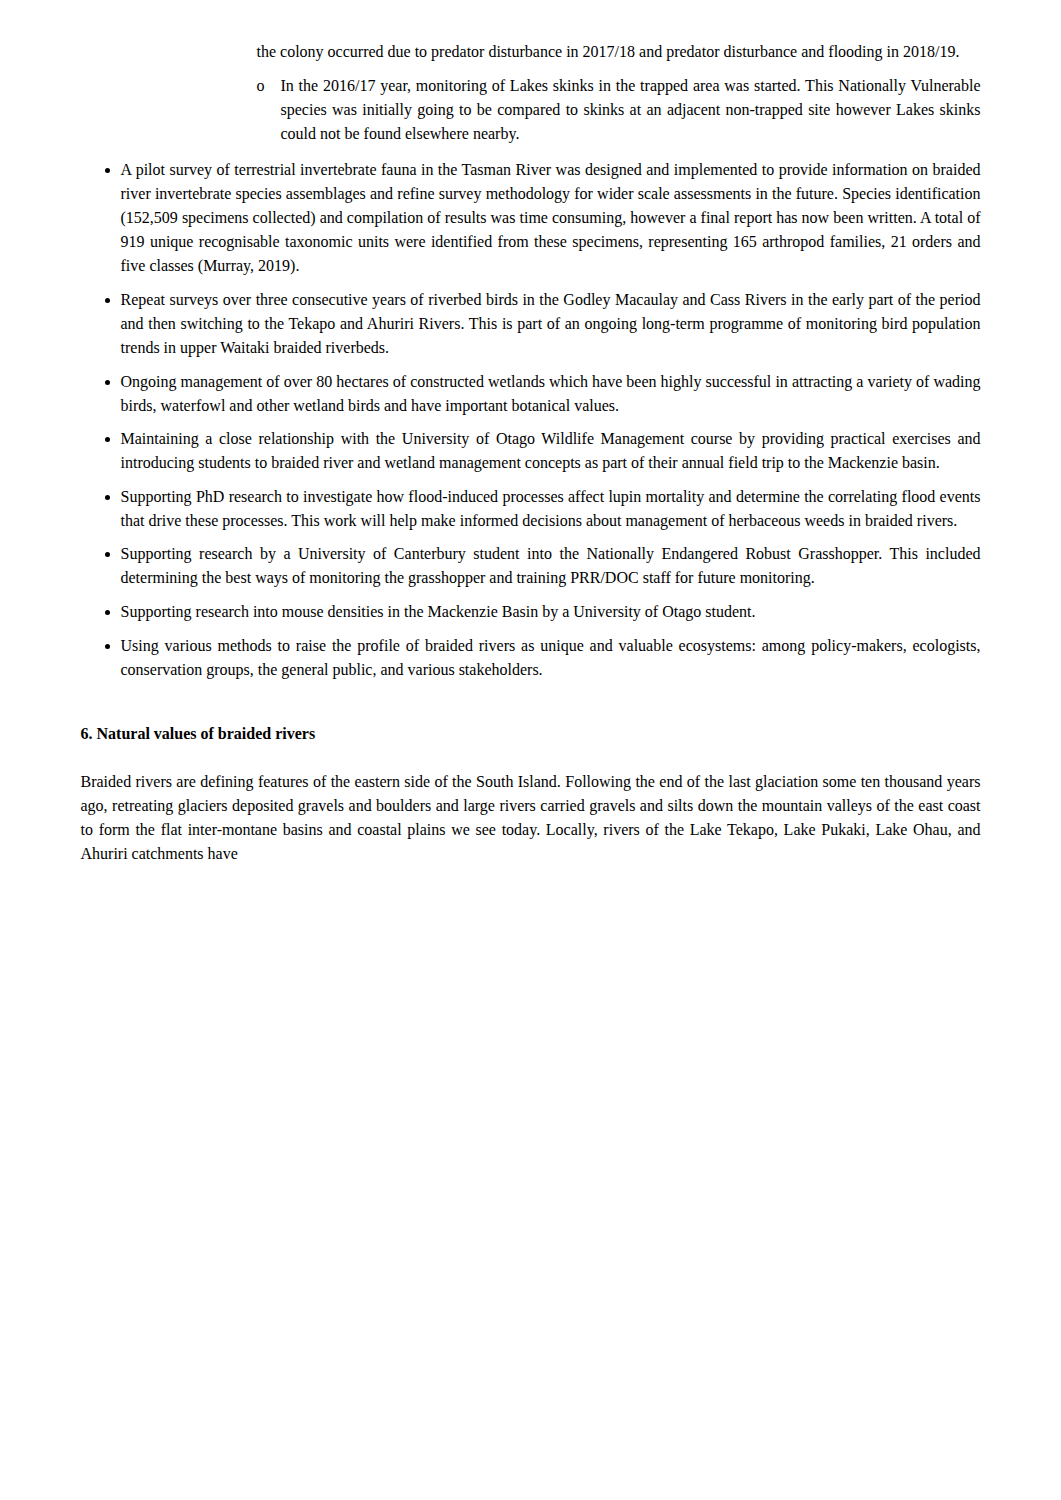the colony occurred due to predator disturbance in 2017/18 and predator disturbance and flooding in 2018/19.
In the 2016/17 year, monitoring of Lakes skinks in the trapped area was started. This Nationally Vulnerable species was initially going to be compared to skinks at an adjacent non-trapped site however Lakes skinks could not be found elsewhere nearby.
A pilot survey of terrestrial invertebrate fauna in the Tasman River was designed and implemented to provide information on braided river invertebrate species assemblages and refine survey methodology for wider scale assessments in the future. Species identification (152,509 specimens collected) and compilation of results was time consuming, however a final report has now been written. A total of 919 unique recognisable taxonomic units were identified from these specimens, representing 165 arthropod families, 21 orders and five classes (Murray, 2019).
Repeat surveys over three consecutive years of riverbed birds in the Godley Macaulay and Cass Rivers in the early part of the period and then switching to the Tekapo and Ahuriri Rivers. This is part of an ongoing long-term programme of monitoring bird population trends in upper Waitaki braided riverbeds.
Ongoing management of over 80 hectares of constructed wetlands which have been highly successful in attracting a variety of wading birds, waterfowl and other wetland birds and have important botanical values.
Maintaining a close relationship with the University of Otago Wildlife Management course by providing practical exercises and introducing students to braided river and wetland management concepts as part of their annual field trip to the Mackenzie basin.
Supporting PhD research to investigate how flood-induced processes affect lupin mortality and determine the correlating flood events that drive these processes. This work will help make informed decisions about management of herbaceous weeds in braided rivers.
Supporting research by a University of Canterbury student into the Nationally Endangered Robust Grasshopper. This included determining the best ways of monitoring the grasshopper and training PRR/DOC staff for future monitoring.
Supporting research into mouse densities in the Mackenzie Basin by a University of Otago student.
Using various methods to raise the profile of braided rivers as unique and valuable ecosystems: among policy-makers, ecologists, conservation groups, the general public, and various stakeholders.
6. Natural values of braided rivers
Braided rivers are defining features of the eastern side of the South Island. Following the end of the last glaciation some ten thousand years ago, retreating glaciers deposited gravels and boulders and large rivers carried gravels and silts down the mountain valleys of the east coast to form the flat inter-montane basins and coastal plains we see today. Locally, rivers of the Lake Tekapo, Lake Pukaki, Lake Ohau, and Ahuriri catchments have